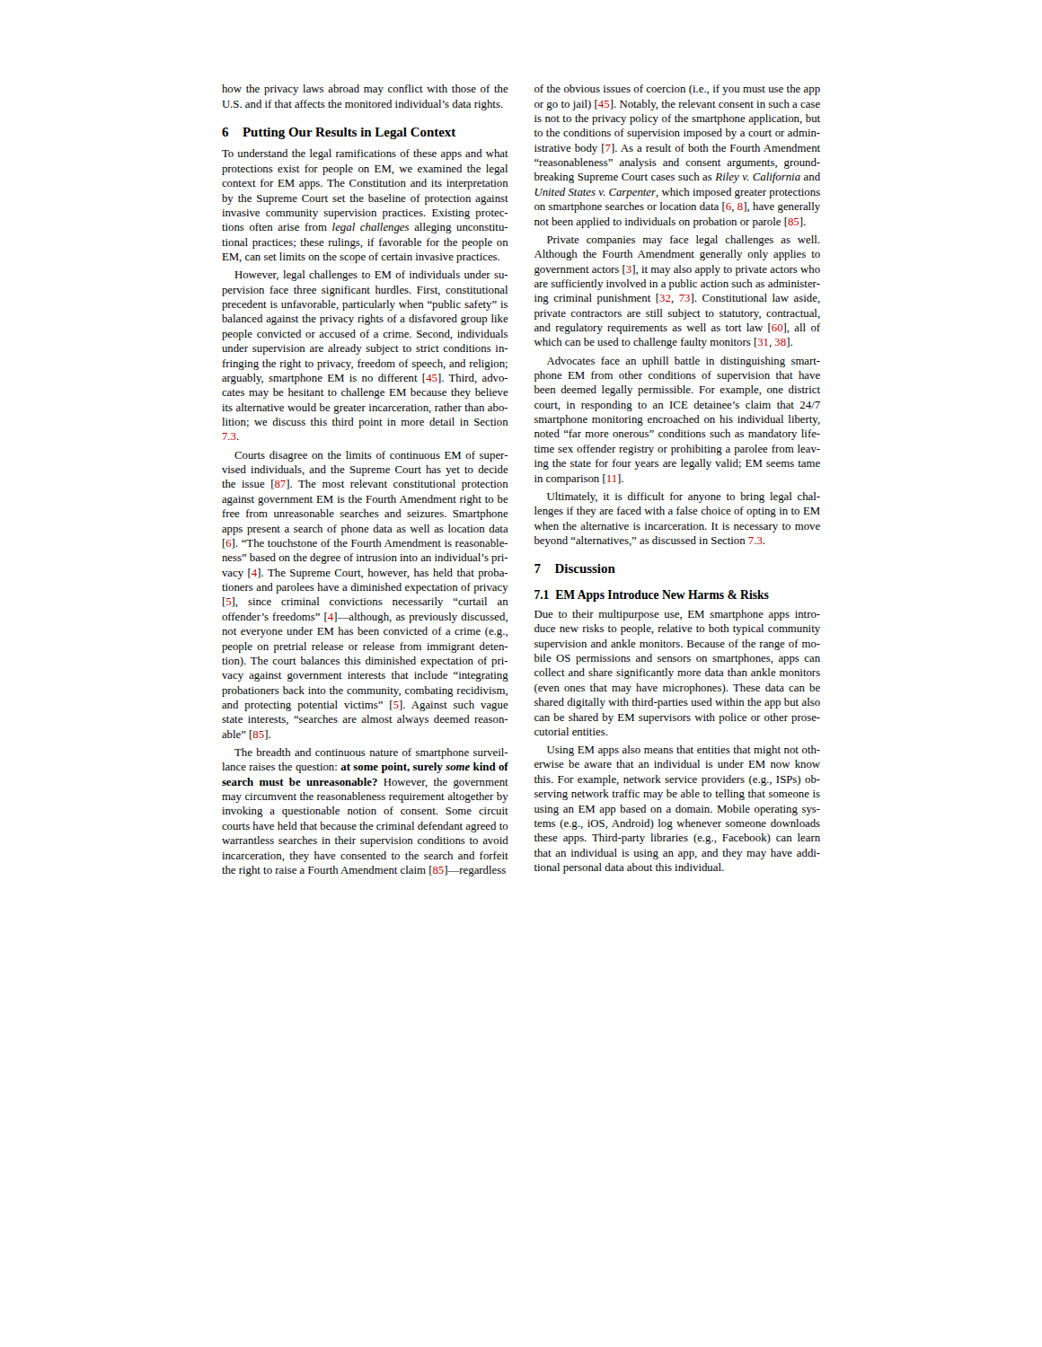how the privacy laws abroad may conflict with those of the U.S. and if that affects the monitored individual’s data rights.
6 Putting Our Results in Legal Context
To understand the legal ramifications of these apps and what protections exist for people on EM, we examined the legal context for EM apps. The Constitution and its interpretation by the Supreme Court set the baseline of protection against invasive community supervision practices. Existing protections often arise from legal challenges alleging unconstitutional practices; these rulings, if favorable for the people on EM, can set limits on the scope of certain invasive practices.
However, legal challenges to EM of individuals under supervision face three significant hurdles. First, constitutional precedent is unfavorable, particularly when “public safety” is balanced against the privacy rights of a disfavored group like people convicted or accused of a crime. Second, individuals under supervision are already subject to strict conditions infringing the right to privacy, freedom of speech, and religion; arguably, smartphone EM is no different [45]. Third, advocates may be hesitant to challenge EM because they believe its alternative would be greater incarceration, rather than abolition; we discuss this third point in more detail in Section 7.3.
Courts disagree on the limits of continuous EM of supervised individuals, and the Supreme Court has yet to decide the issue [87]. The most relevant constitutional protection against government EM is the Fourth Amendment right to be free from unreasonable searches and seizures. Smartphone apps present a search of phone data as well as location data [6]. “The touchstone of the Fourth Amendment is reasonableness” based on the degree of intrusion into an individual’s privacy [4]. The Supreme Court, however, has held that probationers and parolees have a diminished expectation of privacy [5], since criminal convictions necessarily “curtail an offender’s freedoms” [4]—although, as previously discussed, not everyone under EM has been convicted of a crime (e.g., people on pretrial release or release from immigrant detention). The court balances this diminished expectation of privacy against government interests that include “integrating probationers back into the community, combating recidivism, and protecting potential victims” [5]. Against such vague state interests, “searches are almost always deemed reasonable” [85].
The breadth and continuous nature of smartphone surveillance raises the question: at some point, surely some kind of search must be unreasonable? However, the government may circumvent the reasonableness requirement altogether by invoking a questionable notion of consent. Some circuit courts have held that because the criminal defendant agreed to warrantless searches in their supervision conditions to avoid incarceration, they have consented to the search and forfeit the right to raise a Fourth Amendment claim [85]—regardless
of the obvious issues of coercion (i.e., if you must use the app or go to jail) [45]. Notably, the relevant consent in such a case is not to the privacy policy of the smartphone application, but to the conditions of supervision imposed by a court or administrative body [7]. As a result of both the Fourth Amendment “reasonableness” analysis and consent arguments, ground-breaking Supreme Court cases such as Riley v. California and United States v. Carpenter, which imposed greater protections on smartphone searches or location data [6, 8], have generally not been applied to individuals on probation or parole [85].
Private companies may face legal challenges as well. Although the Fourth Amendment generally only applies to government actors [3], it may also apply to private actors who are sufficiently involved in a public action such as administering criminal punishment [32, 73]. Constitutional law aside, private contractors are still subject to statutory, contractual, and regulatory requirements as well as tort law [60], all of which can be used to challenge faulty monitors [31, 38].
Advocates face an uphill battle in distinguishing smartphone EM from other conditions of supervision that have been deemed legally permissible. For example, one district court, in responding to an ICE detainee’s claim that 24/7 smartphone monitoring encroached on his individual liberty, noted “far more onerous” conditions such as mandatory lifetime sex offender registry or prohibiting a parolee from leaving the state for four years are legally valid; EM seems tame in comparison [11].
Ultimately, it is difficult for anyone to bring legal challenges if they are faced with a false choice of opting in to EM when the alternative is incarceration. It is necessary to move beyond “alternatives,” as discussed in Section 7.3.
7 Discussion
7.1 EM Apps Introduce New Harms & Risks
Due to their multipurpose use, EM smartphone apps introduce new risks to people, relative to both typical community supervision and ankle monitors. Because of the range of mobile OS permissions and sensors on smartphones, apps can collect and share significantly more data than ankle monitors (even ones that may have microphones). These data can be shared digitally with third-parties used within the app but also can be shared by EM supervisors with police or other prosecutorial entities.
Using EM apps also means that entities that might not otherwise be aware that an individual is under EM now know this. For example, network service providers (e.g., ISPs) observing network traffic may be able to telling that someone is using an EM app based on a domain. Mobile operating systems (e.g., iOS, Android) log whenever someone downloads these apps. Third-party libraries (e.g., Facebook) can learn that an individual is using an app, and they may have additional personal data about this individual.